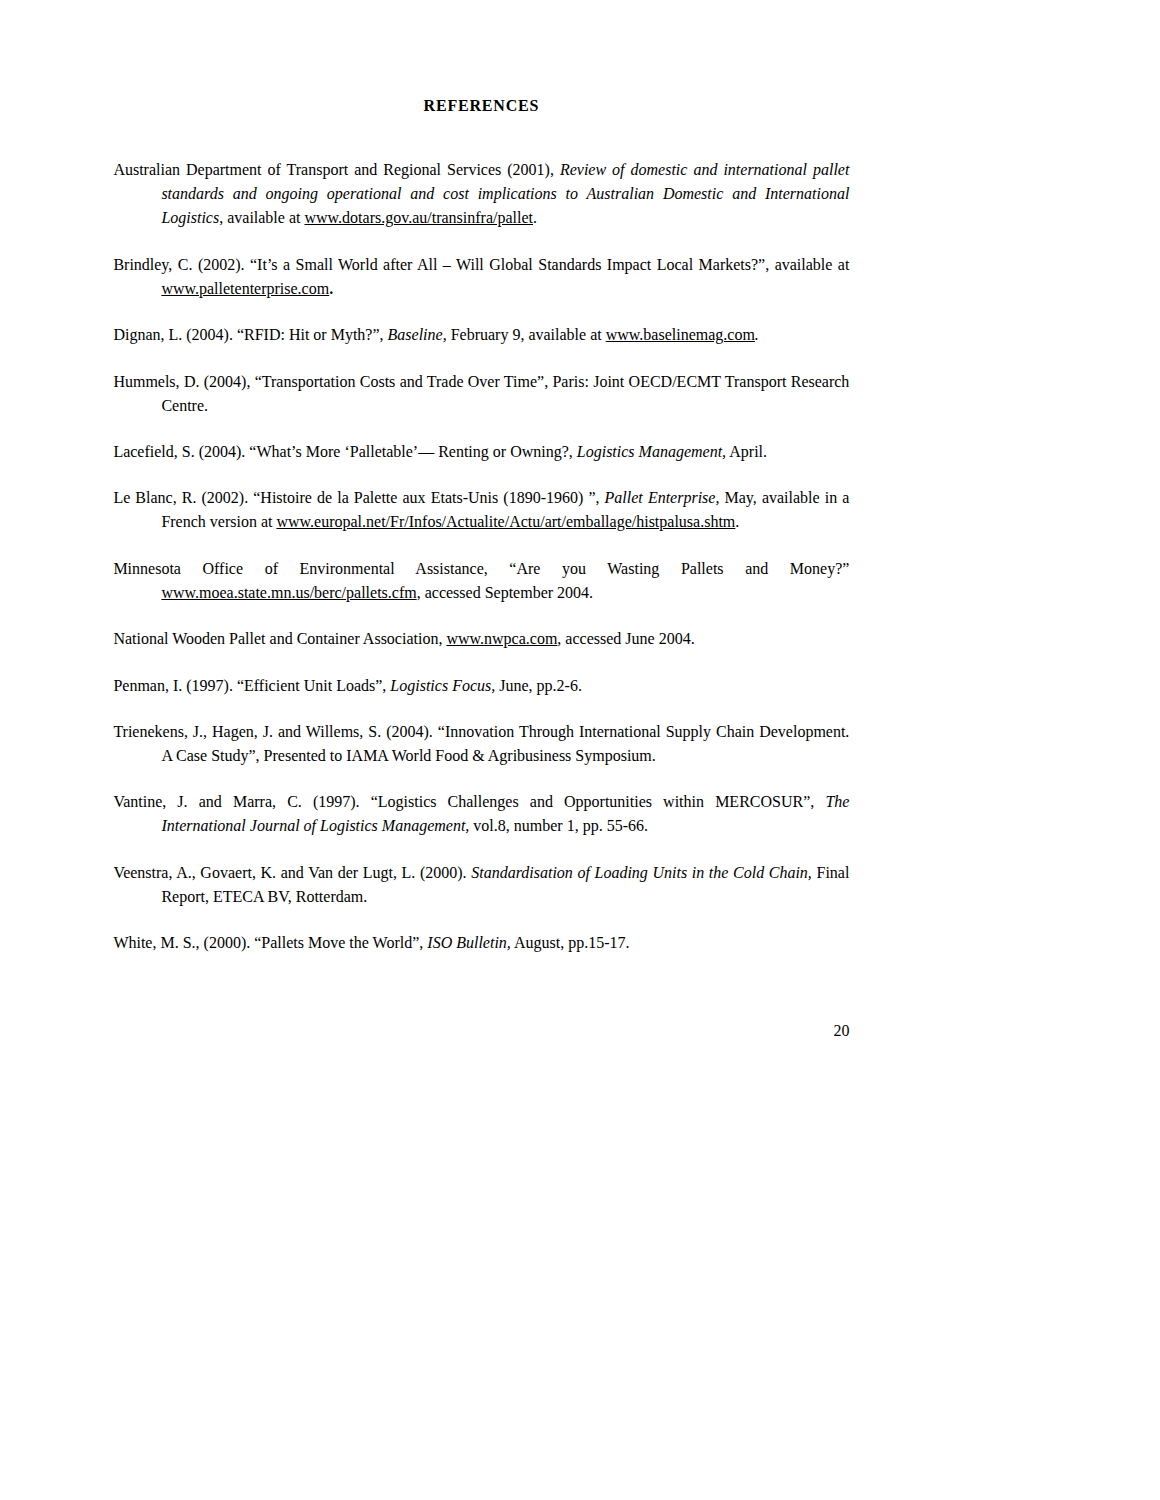REFERENCES
Australian Department of Transport and Regional Services (2001), Review of domestic and international pallet standards and ongoing operational and cost implications to Australian Domestic and International Logistics, available at www.dotars.gov.au/transinfra/pallet.
Brindley, C. (2002). “It’s a Small World after All – Will Global Standards Impact Local Markets?”, available at www.palletenterprise.com.
Dignan, L. (2004). “RFID: Hit or Myth?”, Baseline, February 9, available at www.baselinemag.com.
Hummels, D. (2004), “Transportation Costs and Trade Over Time”, Paris: Joint OECD/ECMT Transport Research Centre.
Lacefield, S. (2004). “What’s More ‘Palletable’— Renting or Owning?, Logistics Management, April.
Le Blanc, R. (2002). “Histoire de la Palette aux Etats-Unis (1890-1960) ”, Pallet Enterprise, May, available in a French version at www.europal.net/Fr/Infos/Actualite/Actu/art/emballage/histpalusa.shtm.
Minnesota Office of Environmental Assistance, “Are you Wasting Pallets and Money?” www.moea.state.mn.us/berc/pallets.cfm, accessed September 2004.
National Wooden Pallet and Container Association, www.nwpca.com, accessed June 2004.
Penman, I. (1997). “Efficient Unit Loads”, Logistics Focus, June, pp.2-6.
Trienekens, J., Hagen, J. and Willems, S. (2004). “Innovation Through International Supply Chain Development. A Case Study”, Presented to IAMA World Food & Agribusiness Symposium.
Vantine, J. and Marra, C. (1997). “Logistics Challenges and Opportunities within MERCOSUR”, The International Journal of Logistics Management, vol.8, number 1, pp. 55-66.
Veenstra, A., Govaert, K. and Van der Lugt, L. (2000). Standardisation of Loading Units in the Cold Chain, Final Report, ETECA BV, Rotterdam.
White, M. S., (2000). “Pallets Move the World”, ISO Bulletin, August, pp.15-17.
20